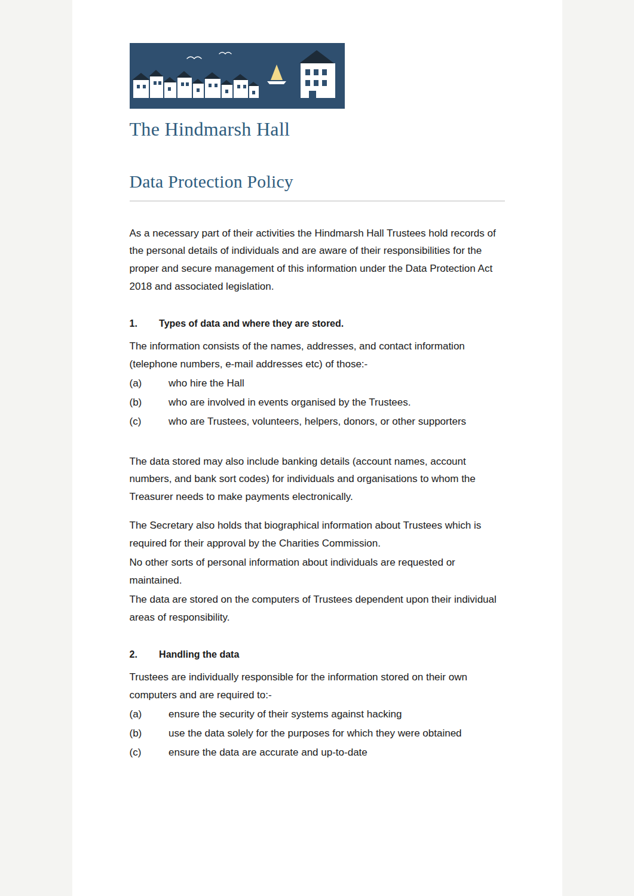The Hindmarsh Hall
Data Protection Policy
As a necessary part of their activities the Hindmarsh Hall Trustees hold records of the personal details of individuals and are aware of their responsibilities for the proper and secure management of this information under the Data Protection Act 2018 and associated legislation.
1. Types of data and where they are stored.
The information consists of the names, addresses, and contact information (telephone numbers, e-mail addresses etc) of those:-
(a) who hire the Hall
(b) who are involved in events organised by the Trustees.
(c) who are Trustees, volunteers, helpers, donors, or other supporters
The data stored may also include banking details (account names, account numbers, and bank sort codes) for individuals and organisations to whom the Treasurer needs to make payments electronically.
The Secretary also holds that biographical information about Trustees which is required for their approval by the Charities Commission.
No other sorts of personal information about individuals are requested or maintained.
The data are stored on the computers of Trustees dependent upon their individual areas of responsibility.
2. Handling the data
Trustees are individually responsible for the information stored on their own computers and are required to:-
(a) ensure the security of their systems against hacking
(b) use the data solely for the purposes for which they were obtained
(c) ensure the data are accurate and up-to-date